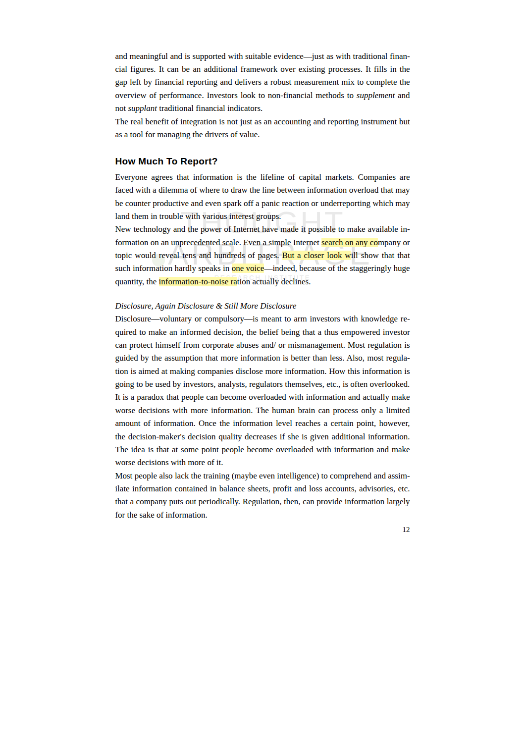THOUGHT
ARBITRAGE
RESEARCH INSTITUTE
and meaningful and is supported with suitable evidence—just as with traditional financial figures. It can be an additional framework over existing processes. It fills in the gap left by financial reporting and delivers a robust measurement mix to complete the overview of performance. Investors look to non-financial methods to supplement and not supplant traditional financial indicators.
The real benefit of integration is not just as an accounting and reporting instrument but as a tool for managing the drivers of value.
How Much To Report?
Everyone agrees that information is the lifeline of capital markets. Companies are faced with a dilemma of where to draw the line between information overload that may be counter productive and even spark off a panic reaction or underreporting which may land them in trouble with various interest groups.
New technology and the power of Internet have made it possible to make available information on an unprecedented scale. Even a simple Internet search on any company or topic would reveal tens and hundreds of pages. But a closer look will show that that such information hardly speaks in one voice—indeed, because of the staggeringly huge quantity, the information-to-noise ration actually declines.
Disclosure, Again Disclosure & Still More Disclosure
Disclosure—voluntary or compulsory—is meant to arm investors with knowledge required to make an informed decision, the belief being that a thus empowered investor can protect himself from corporate abuses and/ or mismanagement. Most regulation is guided by the assumption that more information is better than less. Also, most regulation is aimed at making companies disclose more information. How this information is going to be used by investors, analysts, regulators themselves, etc., is often overlooked.
It is a paradox that people can become overloaded with information and actually make worse decisions with more information. The human brain can process only a limited amount of information. Once the information level reaches a certain point, however, the decision-maker's decision quality decreases if she is given additional information. The idea is that at some point people become overloaded with information and make worse decisions with more of it.
Most people also lack the training (maybe even intelligence) to comprehend and assimilate information contained in balance sheets, profit and loss accounts, advisories, etc. that a company puts out periodically. Regulation, then, can provide information largely for the sake of information.
12